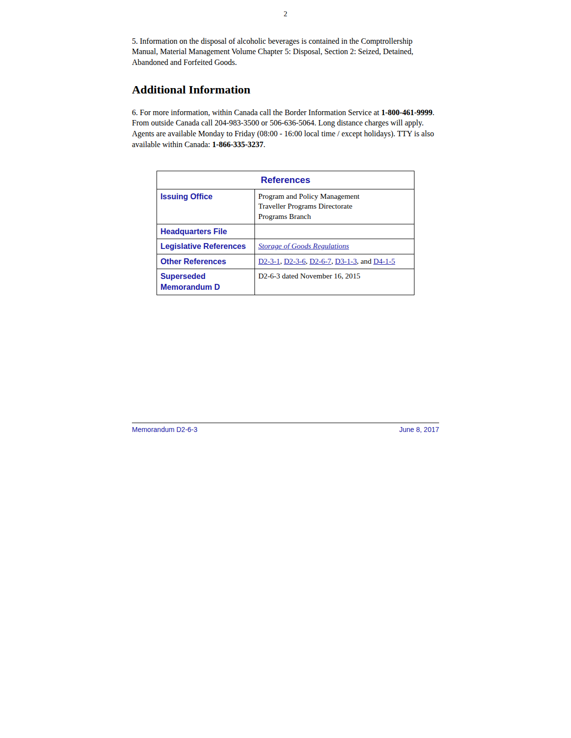2
5. Information on the disposal of alcoholic beverages is contained in the Comptrollership Manual, Material Management Volume Chapter 5: Disposal, Section 2: Seized, Detained, Abandoned and Forfeited Goods.
Additional Information
6. For more information, within Canada call the Border Information Service at 1-800-461-9999. From outside Canada call 204-983-3500 or 506-636-5064. Long distance charges will apply. Agents are available Monday to Friday (08:00 - 16:00 local time / except holidays). TTY is also available within Canada: 1-866-335-3237.
| References |
| --- |
| Issuing Office | Program and Policy Management Traveller Programs Directorate Programs Branch |
| Headquarters File | |
| Legislative References | Storage of Goods Regulations |
| Other References | D2-3-1 , D2-3-6 , D2-6-7 , D3-1-3 , and D4-1-5 |
| Superseded Memorandum D | D2-6-3 dated November 16, 2015 |
Memorandum D2-6-3 June 8, 2017